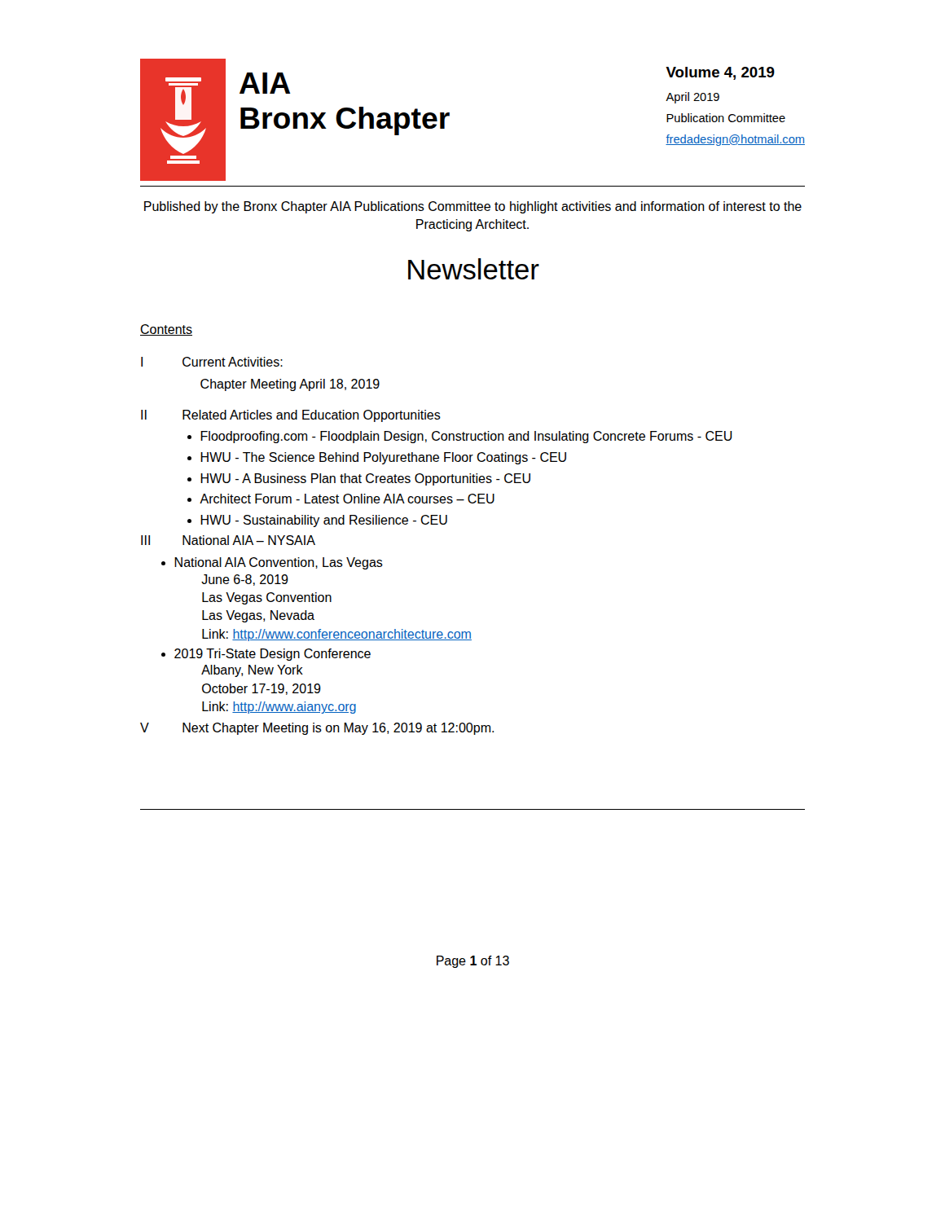AIA
Bronx Chapter
Volume 4, 2019
April 2019
Publication Committee
fredadesign@hotmail.com
Published by the Bronx Chapter AIA Publications Committee to highlight activities and information of interest to the Practicing Architect.
Newsletter
Contents
I
Current Activities:
Chapter Meeting April 18, 2019
II
Related Articles and Education Opportunities
Floodproofing.com - Floodplain Design, Construction and Insulating Concrete Forums - CEU
HWU - The Science Behind Polyurethane Floor Coatings - CEU
HWU - A Business Plan that Creates Opportunities - CEU
Architect Forum - Latest Online AIA courses – CEU
HWU - Sustainability and Resilience - CEU
III
National AIA – NYSAIA
National AIA Convention, Las Vegas
June 6-8, 2019
Las Vegas Convention
Las Vegas, Nevada
Link: http://www.conferenceonarchitecture.com
2019 Tri-State Design Conference
Albany, New York
October 17-19, 2019
Link: http://www.aianyc.org
V
Next Chapter Meeting is on May 16, 2019 at 12:00pm.
Page 1 of 13